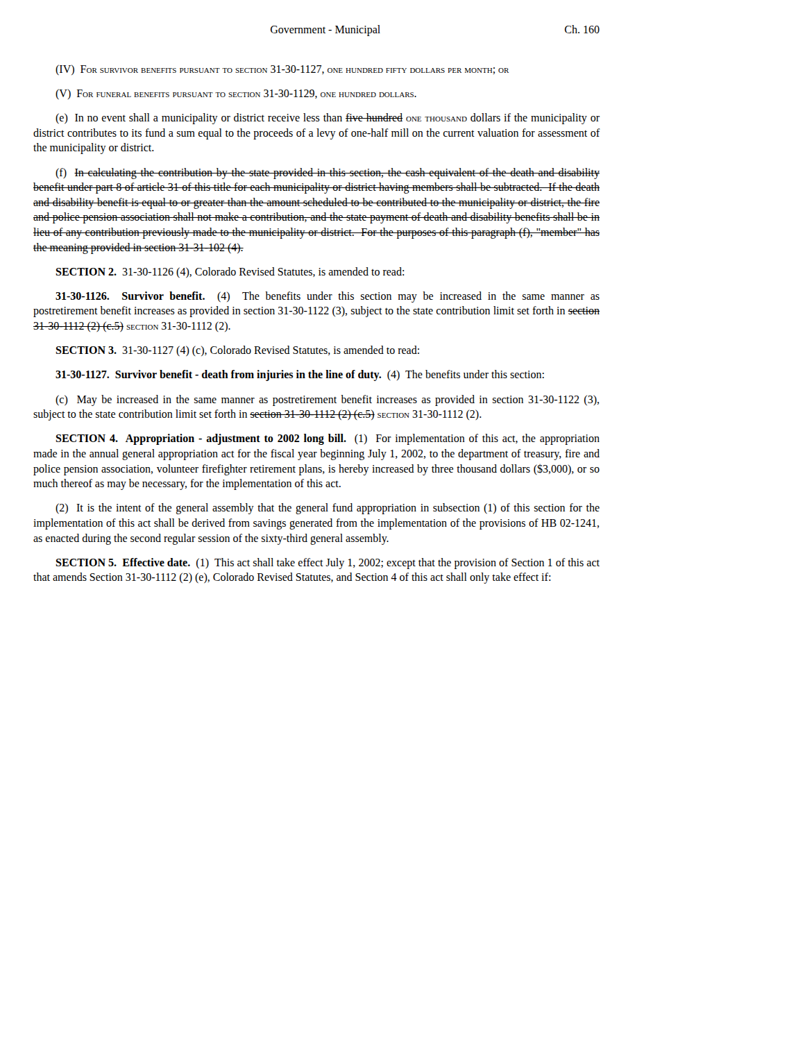Government - Municipal Ch. 160
(IV) For survivor benefits pursuant to section 31-30-1127, one hundred fifty dollars per month; or
(V) For funeral benefits pursuant to section 31-30-1129, one hundred dollars.
(e) In no event shall a municipality or district receive less than five hundred one thousand dollars if the municipality or district contributes to its fund a sum equal to the proceeds of a levy of one-half mill on the current valuation for assessment of the municipality or district.
(f) In calculating the contribution by the state provided in this section, the cash equivalent of the death and disability benefit under part 8 of article 31 of this title for each municipality or district having members shall be subtracted. If the death and disability benefit is equal to or greater than the amount scheduled to be contributed to the municipality or district, the fire and police pension association shall not make a contribution, and the state payment of death and disability benefits shall be in lieu of any contribution previously made to the municipality or district. For the purposes of this paragraph (f), "member" has the meaning provided in section 31-31-102 (4).
SECTION 2. 31-30-1126 (4), Colorado Revised Statutes, is amended to read:
31-30-1126. Survivor benefit. (4) The benefits under this section may be increased in the same manner as postretirement benefit increases as provided in section 31-30-1122 (3), subject to the state contribution limit set forth in section 31-30-1112 (2) (c.5) section 31-30-1112 (2).
SECTION 3. 31-30-1127 (4) (c), Colorado Revised Statutes, is amended to read:
31-30-1127. Survivor benefit - death from injuries in the line of duty. (4) The benefits under this section:
(c) May be increased in the same manner as postretirement benefit increases as provided in section 31-30-1122 (3), subject to the state contribution limit set forth in section 31-30-1112 (2) (c.5) section 31-30-1112 (2).
SECTION 4. Appropriation - adjustment to 2002 long bill. (1) For implementation of this act, the appropriation made in the annual general appropriation act for the fiscal year beginning July 1, 2002, to the department of treasury, fire and police pension association, volunteer firefighter retirement plans, is hereby increased by three thousand dollars ($3,000), or so much thereof as may be necessary, for the implementation of this act.
(2) It is the intent of the general assembly that the general fund appropriation in subsection (1) of this section for the implementation of this act shall be derived from savings generated from the implementation of the provisions of HB 02-1241, as enacted during the second regular session of the sixty-third general assembly.
SECTION 5. Effective date. (1) This act shall take effect July 1, 2002; except that the provision of Section 1 of this act that amends Section 31-30-1112 (2) (e), Colorado Revised Statutes, and Section 4 of this act shall only take effect if: